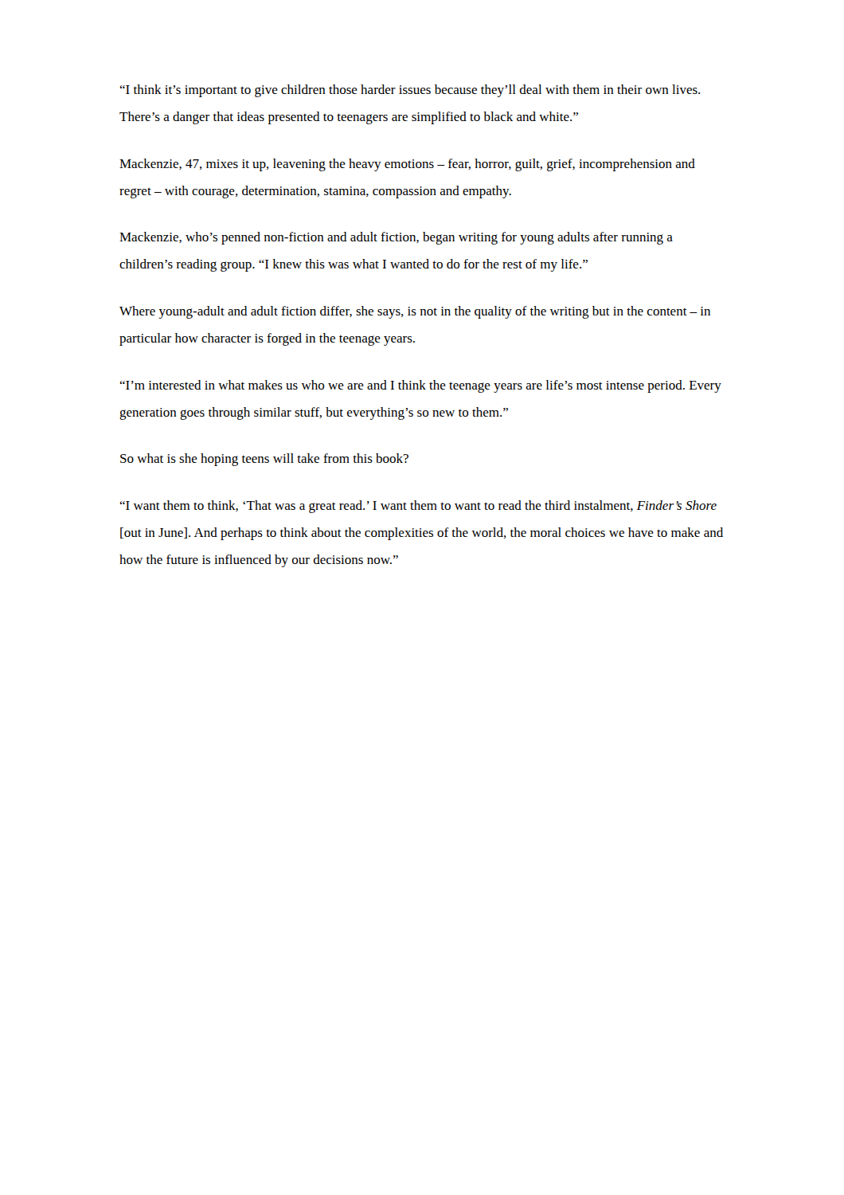“I think it’s important to give children those harder issues because they’ll deal with them in their own lives. There’s a danger that ideas presented to teenagers are simplified to black and white.”
Mackenzie, 47, mixes it up, leavening the heavy emotions – fear, horror, guilt, grief, incomprehension and regret – with courage, determination, stamina, compassion and empathy.
Mackenzie, who’s penned non-fiction and adult fiction, began writing for young adults after running a children’s reading group. “I knew this was what I wanted to do for the rest of my life.”
Where young-adult and adult fiction differ, she says, is not in the quality of the writing but in the content – in particular how character is forged in the teenage years.
“I’m interested in what makes us who we are and I think the teenage years are life’s most intense period. Every generation goes through similar stuff, but everything’s so new to them.”
So what is she hoping teens will take from this book?
“I want them to think, ‘That was a great read.’ I want them to want to read the third instalment, Finder’s Shore [out in June]. And perhaps to think about the complexities of the world, the moral choices we have to make and how the future is influenced by our decisions now.”